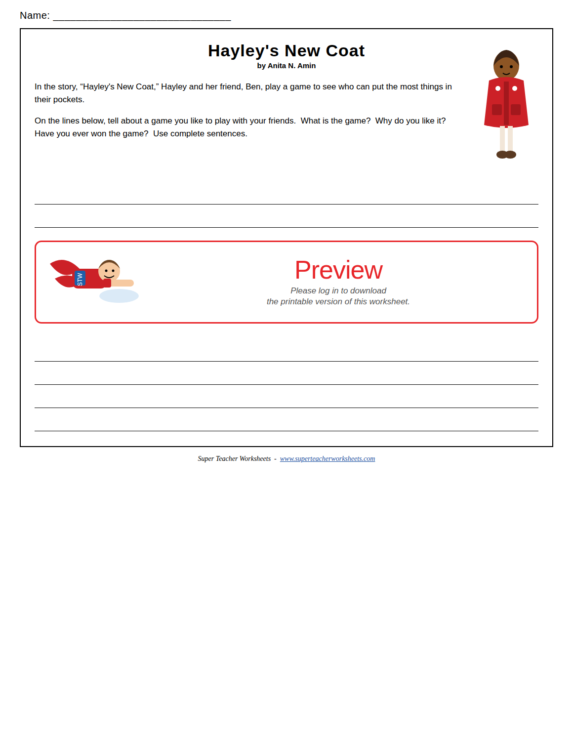Name: _______________________________
Hayley's New Coat
by Anita N. Amin
In the story, “Hayley's New Coat,” Hayley and her friend, Ben, play a game to see who can put the most things in their pockets.
On the lines below, tell about a game you like to play with your friends. What is the game? Why do you like it? Have you ever won the game? Use complete sentences.
Preview
Please log in to download
the printable version of this worksheet.
Super Teacher Worksheets - www.superteacherworksheets.com